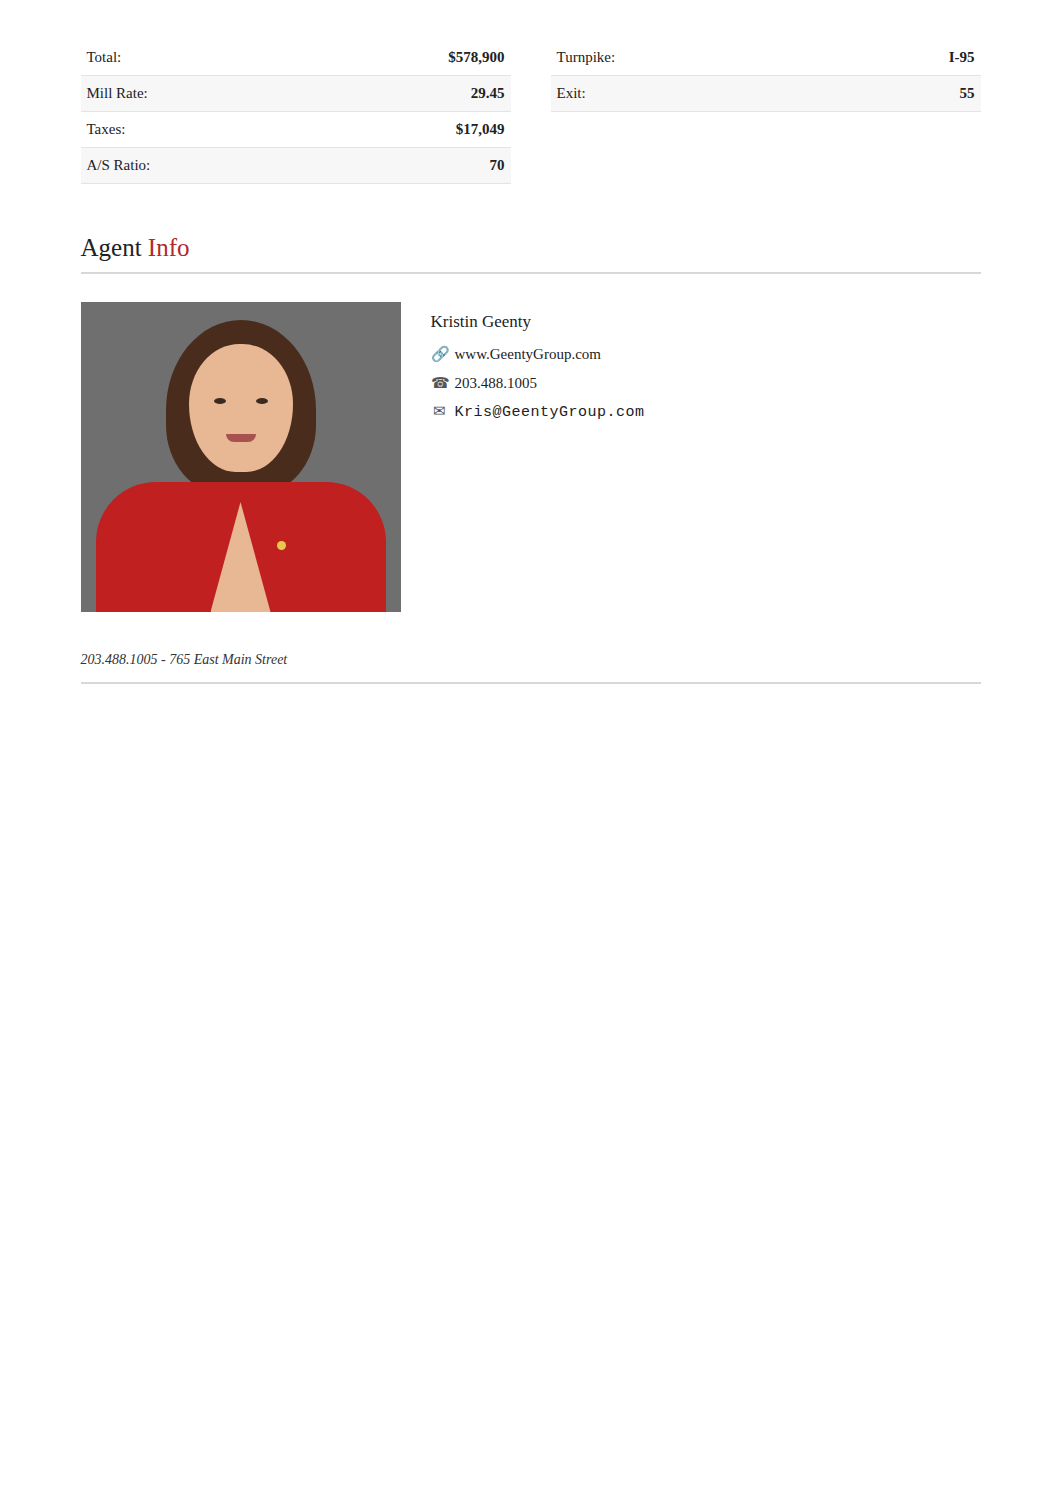| Total: | $578,900 |
| Mill Rate: | 29.45 |
| Taxes: | $17,049 |
| A/S Ratio: | 70 |
| Turnpike: | I-95 |
| Exit: | 55 |
Agent Info
Kristin Geenty
🔗www.GeentyGroup.com
☎203.488.1005
✉Kris@GeentyGroup.com
203.488.1005 - 765 East Main Street